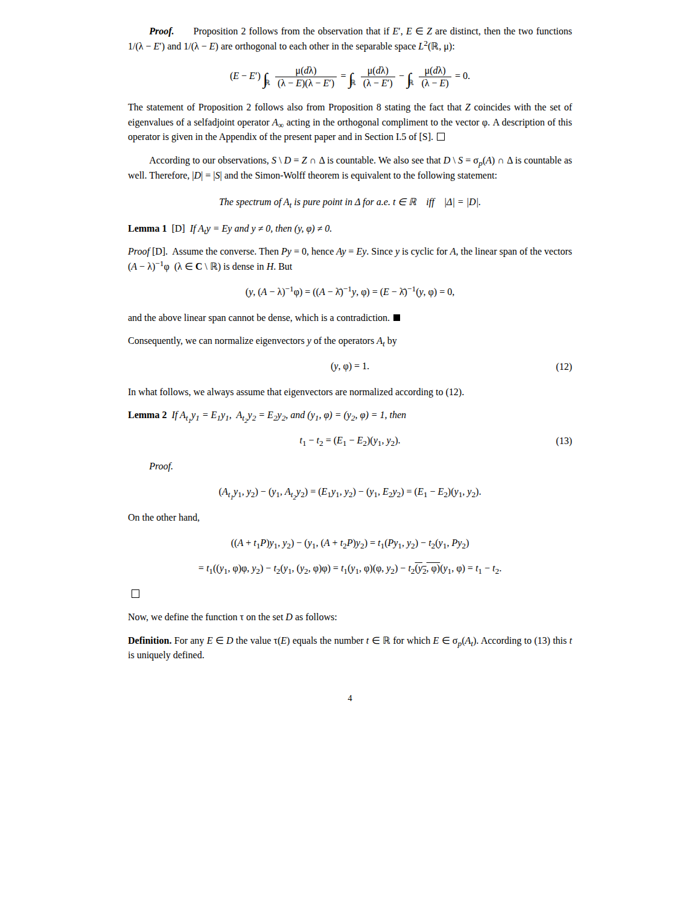Proof.  Proposition 2 follows from the observation that if E′, E ∈ Z are distinct, then the two functions 1/(λ − E′) and 1/(λ − E) are orthogonal to each other in the separable space L2(ℝ, μ):
(E − E′) ∫ℝ μ(dλ)(λ − E)(λ − E′) = ∫ℝ μ(dλ)(λ − E′) − ∫ℝ μ(dλ)(λ − E) = 0.
The statement of Proposition 2 follows also from Proposition 8 stating the fact that Z coincides with the set of eigenvalues of a selfadjoint operator A∞ acting in the orthogonal compliment to the vector φ. A description of this operator is given in the Appendix of the present paper and in Section I.5 of [S].
According to our observations, S \ D = Z ∩ Δ is countable. We also see that D \ S = σp(A) ∩ Δ is countable as well. Therefore, |D| = |S| and the Simon-Wolff theorem is equivalent to the following statement:
The spectrum of At is pure point in Δ for a.e. t ∈ ℝ iff |Δ| = |D|.
Lemma 1 [D] If Aty = Ey and y ≠ 0, then (y, φ) ≠ 0.
Proof [D]. Assume the converse. Then Py = 0, hence Ay = Ey. Since y is cyclic for A, the linear span of the vectors (A − λ)−1φ (λ ∈ C \ ℝ) is dense in H. But
(y, (A − λ)−1φ) = ((A − λ̄)−1y, φ) = (E − λ̄)−1(y, φ) = 0,
and the above linear span cannot be dense, which is a contradiction.
Consequently, we can normalize eigenvectors y of the operators At by
(y, φ) = 1. (12)
In what follows, we always assume that eigenvectors are normalized according to (12).
Lemma 2 If At1y1 = E1y1, At2y2 = E2y2, and (y1, φ) = (y2, φ) = 1, then
t1 − t2 = (E1 − E2)(y1, y2). (13)
Proof.
(At1y1, y2) − (y1, At2y2) = (E1y1, y2) − (y1, E2y2) = (E1 − E2)(y1, y2).
On the other hand,
((A + t1P)y1, y2) − (y1, (A + t2P)y2) = t1(Py1, y2) − t2(y1, Py2)
= t1((y1, φ)φ, y2) − t2(y1, (y2, φ)φ) = t1(y1, φ)(φ, y2) − t2(y2, φ)(y1, φ) = t1 − t2.
Now, we define the function τ on the set D as follows:
Definition. For any E ∈ D the value τ(E) equals the number t ∈ ℝ for which E ∈ σp(At). According to (13) this t is uniquely defined.
4